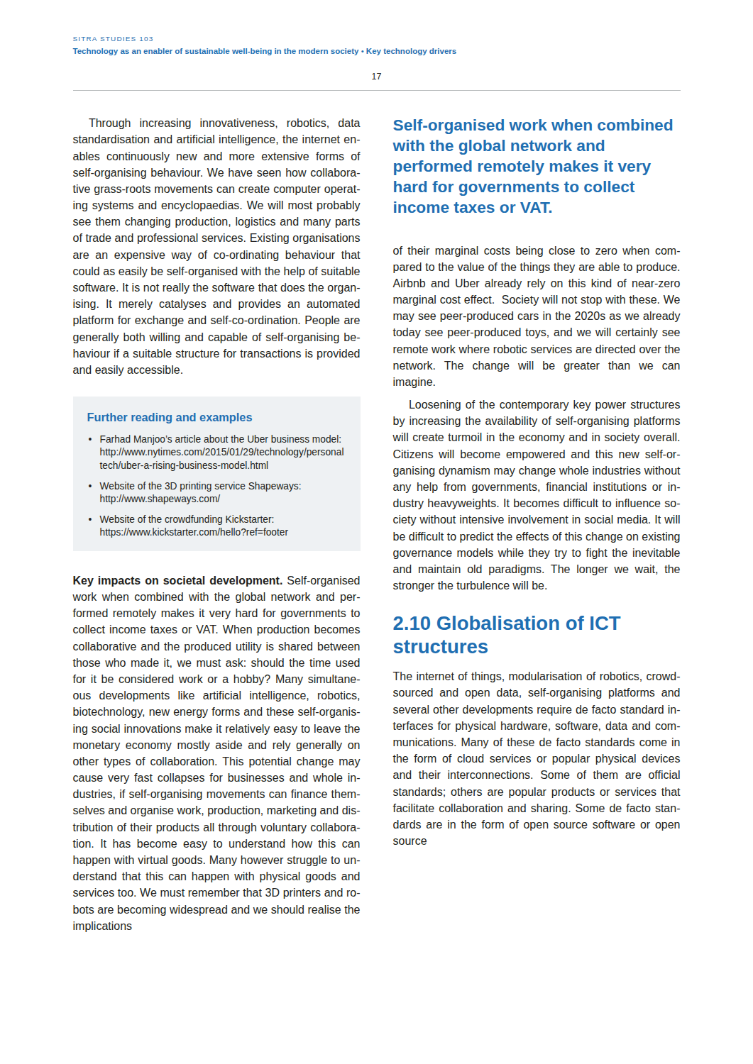Sitra studies 103
Technology as an enabler of sustainable well-being in the modern society • Key technology drivers
17
Through increasing innovativeness, robotics, data standardisation and artificial intelligence, the internet enables continuously new and more extensive forms of self-organising behaviour. We have seen how collaborative grass-roots movements can create computer operating systems and encyclopaedias. We will most probably see them changing production, logistics and many parts of trade and professional services. Existing organisations are an expensive way of co-ordinating behaviour that could as easily be self-organised with the help of suitable software. It is not really the software that does the organising. It merely catalyses and provides an automated platform for exchange and self-co-ordination. People are generally both willing and capable of self-organising behaviour if a suitable structure for transactions is provided and easily accessible.
Further reading and examples
Farhad Manjoo’s article about the Uber business model: http://www.nytimes.com/2015/01/29/technology/personaltech/uber-a-rising-business-model.html
Website of the 3D printing service Shapeways: http://www.shapeways.com/
Website of the crowdfunding Kickstarter: https://www.kickstarter.com/hello?ref=footer
Key impacts on societal development. Self-organised work when combined with the global network and performed remotely makes it very hard for governments to collect income taxes or VAT. When production becomes collaborative and the produced utility is shared between those who made it, we must ask: should the time used for it be considered work or a hobby? Many simultaneous developments like artificial intelligence, robotics, biotechnology, new energy forms and these self-organising social innovations make it relatively easy to leave the monetary economy mostly aside and rely generally on other types of collaboration. This potential change may cause very fast collapses for businesses and whole industries, if self-organising movements can finance themselves and organise work, production, marketing and distribution of their products all through voluntary collaboration. It has become easy to understand how this can happen with virtual goods. Many however struggle to understand that this can happen with physical goods and services too. We must remember that 3D printers and robots are becoming widespread and we should realise the implications
Self-organised work when combined with the global network and performed remotely makes it very hard for governments to collect income taxes or VAT.
of their marginal costs being close to zero when compared to the value of the things they are able to produce. Airbnb and Uber already rely on this kind of near-zero marginal cost effect. Society will not stop with these. We may see peer-produced cars in the 2020s as we already today see peer-produced toys, and we will certainly see remote work where robotic services are directed over the network. The change will be greater than we can imagine.
Loosening of the contemporary key power structures by increasing the availability of self-organising platforms will create turmoil in the economy and in society overall. Citizens will become empowered and this new self-organising dynamism may change whole industries without any help from governments, financial institutions or industry heavyweights. It becomes difficult to influence society without intensive involvement in social media. It will be difficult to predict the effects of this change on existing governance models while they try to fight the inevitable and maintain old paradigms. The longer we wait, the stronger the turbulence will be.
2.10 Globalisation of ICT structures
The internet of things, modularisation of robotics, crowdsourced and open data, self-organising platforms and several other developments require de facto standard interfaces for physical hardware, software, data and communications. Many of these de facto standards come in the form of cloud services or popular physical devices and their interconnections. Some of them are official standards; others are popular products or services that facilitate collaboration and sharing. Some de facto standards are in the form of open source software or open source